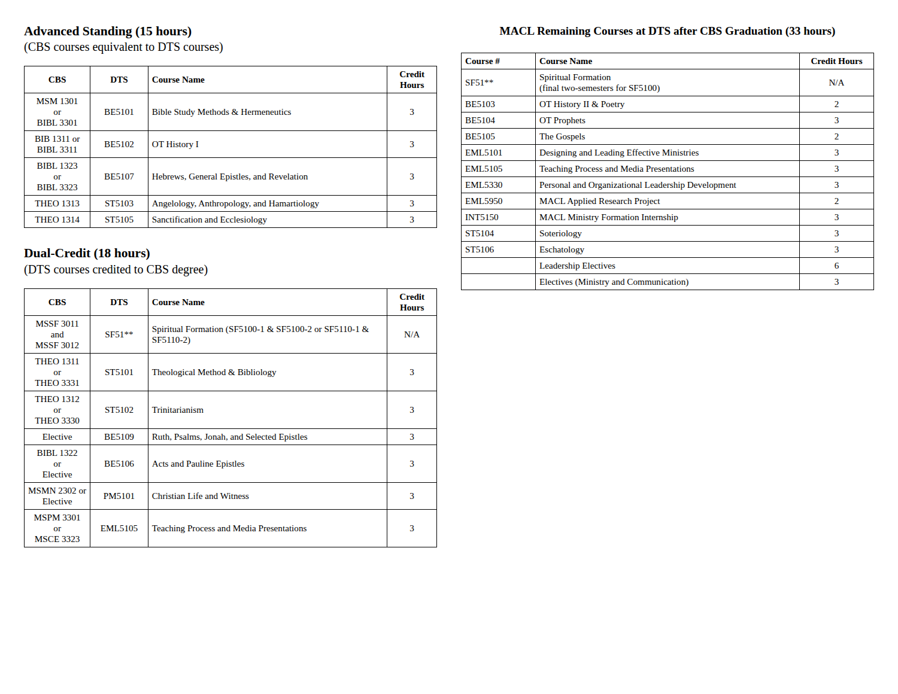Advanced Standing (15 hours)
(CBS courses equivalent to DTS courses)
| CBS | DTS | Course Name | Credit Hours |
| --- | --- | --- | --- |
| MSM 1301 or BIBL 3301 | BE5101 | Bible Study Methods & Hermeneutics | 3 |
| BIB 1311 or BIBL 3311 | BE5102 | OT History I | 3 |
| BIBL 1323 or BIBL 3323 | BE5107 | Hebrews, General Epistles, and Revelation | 3 |
| THEO 1313 | ST5103 | Angelology, Anthropology, and Hamartiology | 3 |
| THEO 1314 | ST5105 | Sanctification and Ecclesiology | 3 |
Dual-Credit (18 hours)
(DTS courses credited to CBS degree)
| CBS | DTS | Course Name | Credit Hours |
| --- | --- | --- | --- |
| MSSF 3011 and MSSF 3012 | SF51** | Spiritual Formation (SF5100-1 & SF5100-2 or SF5110-1 & SF5110-2) | N/A |
| THEO 1311 or THEO 3331 | ST5101 | Theological Method & Bibliology | 3 |
| THEO 1312 or THEO 3330 | ST5102 | Trinitarianism | 3 |
| Elective | BE5109 | Ruth, Psalms, Jonah, and Selected Epistles | 3 |
| BIBL 1322 or Elective | BE5106 | Acts and Pauline Epistles | 3 |
| MSMN 2302 or Elective | PM5101 | Christian Life and Witness | 3 |
| MSPM 3301 or MSCE 3323 | EML5105 | Teaching Process and Media Presentations | 3 |
MACL Remaining Courses at DTS after CBS Graduation (33 hours)
| Course # | Course Name | Credit Hours |
| --- | --- | --- |
| SF51** | Spiritual Formation (final two-semesters for SF5100) | N/A |
| BE5103 | OT History II & Poetry | 2 |
| BE5104 | OT Prophets | 3 |
| BE5105 | The Gospels | 2 |
| EML5101 | Designing and Leading Effective Ministries | 3 |
| EML5105 | Teaching Process and Media Presentations | 3 |
| EML5330 | Personal and Organizational Leadership Development | 3 |
| EML5950 | MACL Applied Research Project | 2 |
| INT5150 | MACL Ministry Formation Internship | 3 |
| ST5104 | Soteriology | 3 |
| ST5106 | Eschatology | 3 |
| | Leadership Electives | 6 |
| | Electives (Ministry and Communication) | 3 |